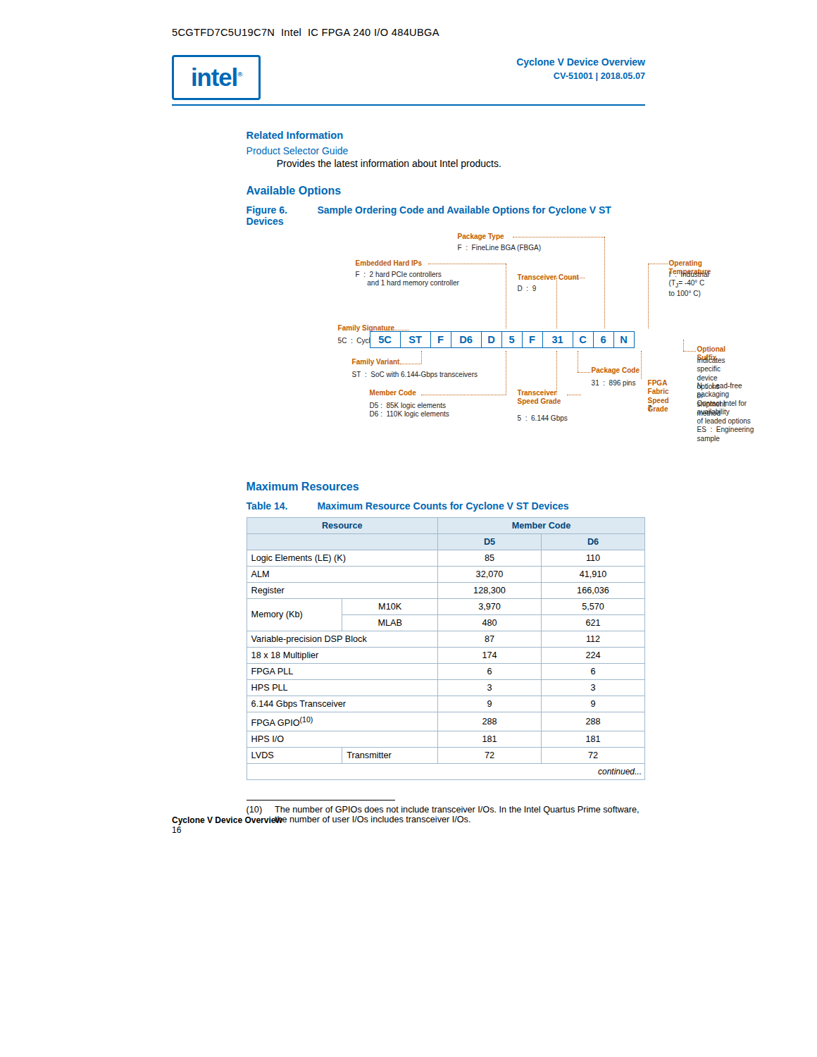5CGTFD7C5U19C7N Intel IC FPGA 240 I/O 484UBGA
intel®
Cyclone V Device Overview
CV-51001 | 2018.05.07
Related Information
Product Selector Guide
Provides the latest information about Intel products.
Available Options
Figure 6. Sample Ordering Code and Available Options for Cyclone V ST Devices
Package Type
F : FineLine BGA (FBGA)
Embedded Hard IPs
F : 2 hard PCIe controllers
and 1 hard memory controller
Transceiver Count
D : 9
Operating Temperature
I : Industrial (TJ= -40° C to 100° C)
Family Signature
5C : Cyclone V
5C
ST
F
D6
D
5
F
31
C
6
N
Family Variant
ST : SoC with 6.144-Gbps transceivers
Member Code
D5 : 85K logic elements
D6 : 110K logic elements
Transceiver
Speed Grade
5 : 6.144 Gbps
Package Code
31 : 896 pins
FPGA Fabric
Speed Grade
7
Optional Suffix
Indicates specific device
options or shipment method
N : Lead-free packaging
Contact Intel for availability
of leaded options
ES : Engineering sample
Maximum Resources
Table 14. Maximum Resource Counts for Cyclone V ST Devices
| Resource | Member Code |
| --- | --- |
| | D5 | D6 |
| Logic Elements (LE) (K) | 85 | 110 |
| ALM | 32,070 | 41,910 |
| Register | 128,300 | 166,036 |
| Memory (Kb) | M10K | 3,970 | 5,570 |
| MLAB | 480 | 621 |
| Variable-precision DSP Block | 87 | 112 |
| 18 x 18 Multiplier | 174 | 224 |
| FPGA PLL | 6 | 6 |
| HPS PLL | 3 | 3 |
| 6.144 Gbps Transceiver | 9 | 9 |
| FPGA GPIO (10) | 288 | 288 |
| HPS I/O | 181 | 181 |
| LVDS | Transmitter | 72 | 72 |
| continued... |
(10)
The number of GPIOs does not include transceiver I/Os. In the Intel Quartus Prime software, the number of user I/Os includes transceiver I/Os.
Cyclone V Device Overview
16